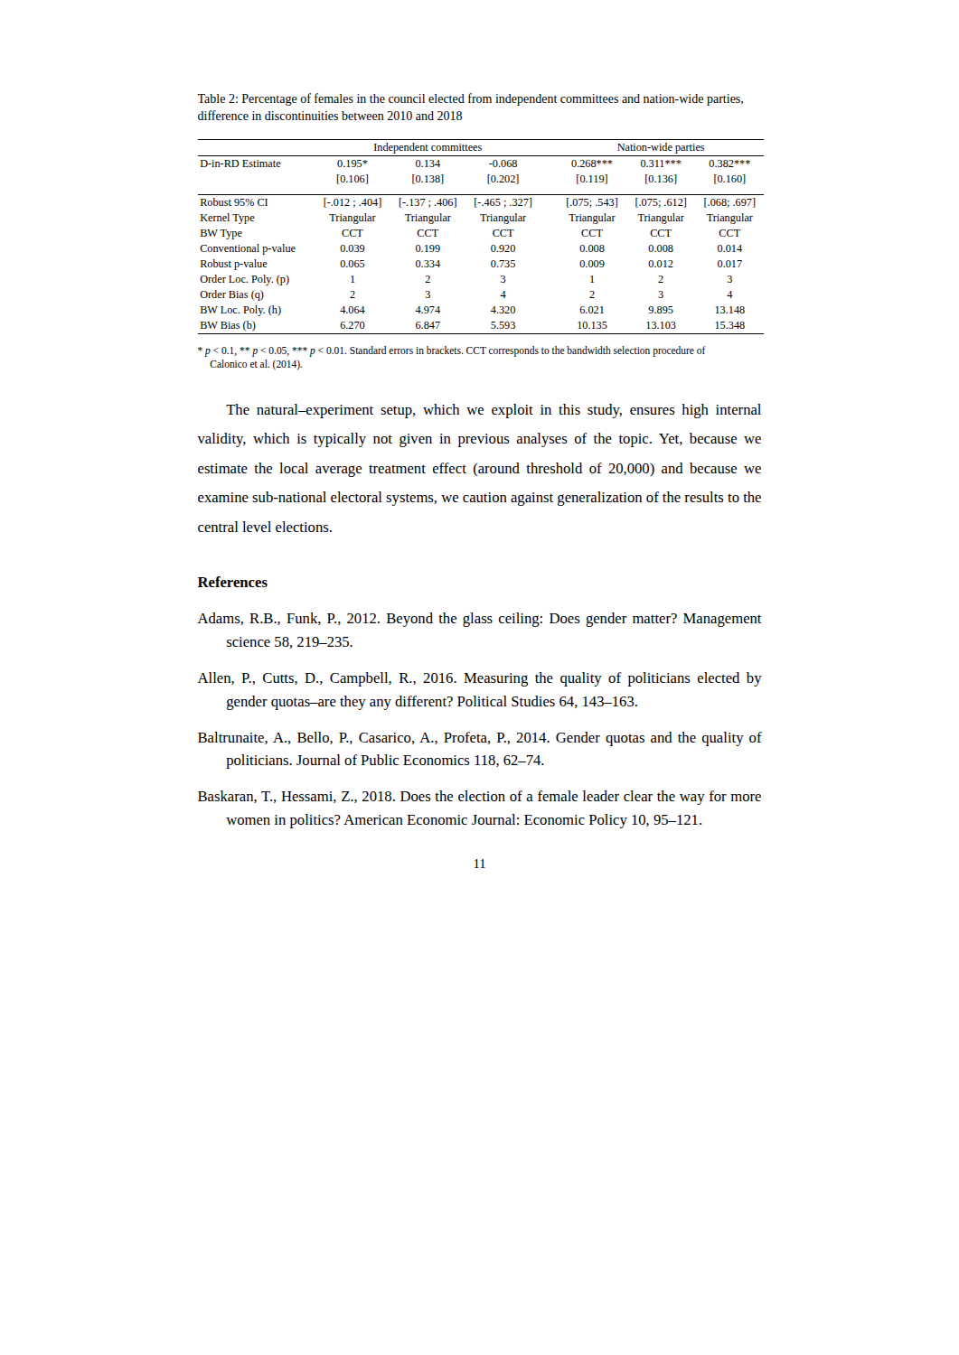Table 2: Percentage of females in the council elected from independent committees and nation-wide parties, difference in discontinuities between 2010 and 2018
| | Independent committees | | Nation-wide parties |
| D-in-RD Estimate | 0.195* | 0.134 | -0.068 | | 0.268*** | 0.311*** | 0.382*** |
| | [0.106] | [0.138] | [0.202] | | [0.119] | [0.136] | [0.160] |
| Robust 95% CI | [-.012 ; .404] | [-.137 ; .406] | [-.465 ; .327] | | [.075; .543] | [.075; .612] | [.068; .697] |
| Kernel Type | Triangular | Triangular | Triangular | | Triangular | Triangular | Triangular |
| BW Type | CCT | CCT | CCT | | CCT | CCT | CCT |
| Conventional p-value | 0.039 | 0.199 | 0.920 | | 0.008 | 0.008 | 0.014 |
| Robust p-value | 0.065 | 0.334 | 0.735 | | 0.009 | 0.012 | 0.017 |
| Order Loc. Poly. (p) | 1 | 2 | 3 | | 1 | 2 | 3 |
| Order Bias (q) | 2 | 3 | 4 | | 2 | 3 | 4 |
| BW Loc. Poly. (h) | 4.064 | 4.974 | 4.320 | | 6.021 | 9.895 | 13.148 |
| BW Bias (b) | 6.270 | 6.847 | 5.593 | | 10.135 | 13.103 | 15.348 |
* p < 0.1, ** p < 0.05, *** p < 0.01. Standard errors in brackets. CCT corresponds to the bandwidth selection procedure of Calonico et al. (2014).
The natural–experiment setup, which we exploit in this study, ensures high internal validity, which is typically not given in previous analyses of the topic. Yet, because we estimate the local average treatment effect (around threshold of 20,000) and because we examine sub-national electoral systems, we caution against generalization of the results to the central level elections.
References
Adams, R.B., Funk, P., 2012. Beyond the glass ceiling: Does gender matter? Management science 58, 219–235.
Allen, P., Cutts, D., Campbell, R., 2016. Measuring the quality of politicians elected by gender quotas–are they any different? Political Studies 64, 143–163.
Baltrunaite, A., Bello, P., Casarico, A., Profeta, P., 2014. Gender quotas and the quality of politicians. Journal of Public Economics 118, 62–74.
Baskaran, T., Hessami, Z., 2018. Does the election of a female leader clear the way for more women in politics? American Economic Journal: Economic Policy 10, 95–121.
11